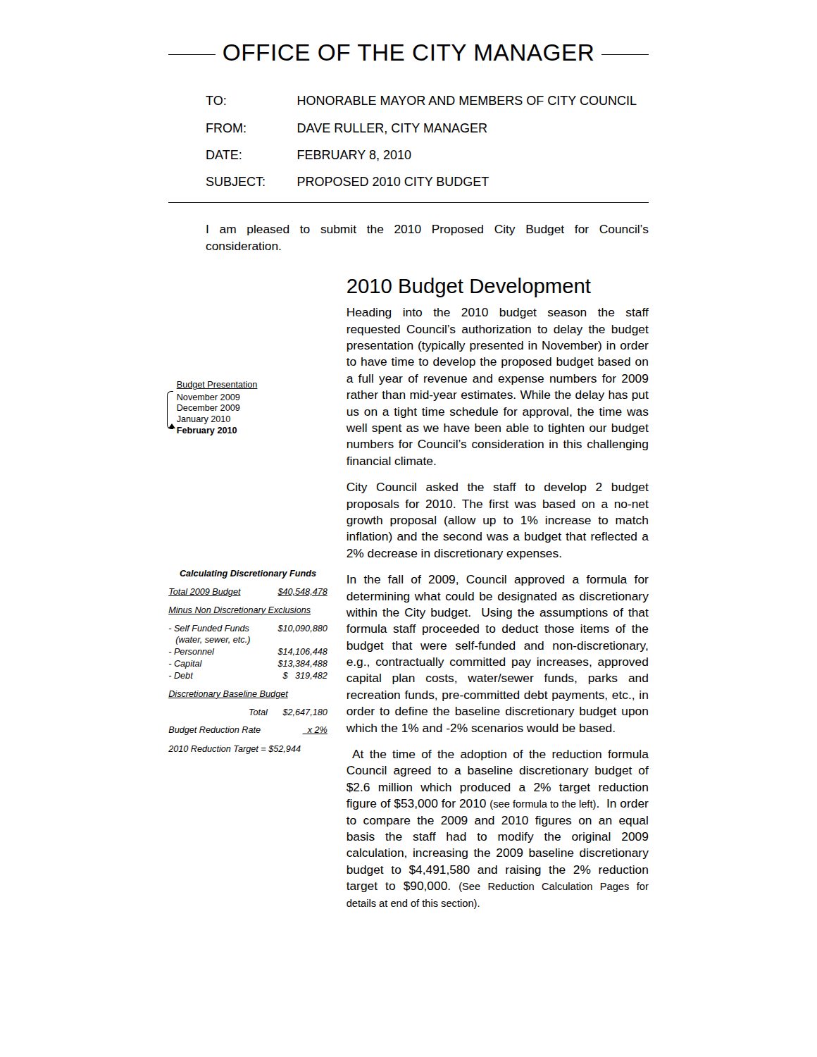OFFICE OF THE CITY MANAGER
| TO: | HONORABLE MAYOR AND MEMBERS OF CITY COUNCIL |
| FROM: | DAVE RULLER, CITY MANAGER |
| DATE: | FEBRUARY 8, 2010 |
| SUBJECT: | PROPOSED 2010 CITY BUDGET |
I am pleased to submit the 2010 Proposed City Budget for Council’s consideration.
Budget Presentation
November 2009
December 2009
January 2010
February 2010
Calculating Discretionary Funds
| Total 2009 Budget | $40,548,478 |
| Minus Non Discretionary Exclusions |
| - Self Funded Funds | $10,090,880 |
| (water, sewer, etc.) |
| - Personnel | $14,106,448 |
| - Capital | $13,384,488 |
| - Debt | $ 319,482 |
| Discretionary Baseline Budget |
| Total | $2,647,180 |
| Budget Reduction Rate | x 2% |
2010 Reduction Target = $52,944
2010 Budget Development
Heading into the 2010 budget season the staff requested Council’s authorization to delay the budget presentation (typically presented in November) in order to have time to develop the proposed budget based on a full year of revenue and expense numbers for 2009 rather than mid-year estimates. While the delay has put us on a tight time schedule for approval, the time was well spent as we have been able to tighten our budget numbers for Council’s consideration in this challenging financial climate.
City Council asked the staff to develop 2 budget proposals for 2010. The first was based on a no-net growth proposal (allow up to 1% increase to match inflation) and the second was a budget that reflected a 2% decrease in discretionary expenses.
In the fall of 2009, Council approved a formula for determining what could be designated as discretionary within the City budget. Using the assumptions of that formula staff proceeded to deduct those items of the budget that were self-funded and non-discretionary, e.g., contractually committed pay increases, approved capital plan costs, water/sewer funds, parks and recreation funds, pre-committed debt payments, etc., in order to define the baseline discretionary budget upon which the 1% and -2% scenarios would be based.
At the time of the adoption of the reduction formula Council agreed to a baseline discretionary budget of $2.6 million which produced a 2% target reduction figure of $53,000 for 2010 (see formula to the left). In order to compare the 2009 and 2010 figures on an equal basis the staff had to modify the original 2009 calculation, increasing the 2009 baseline discretionary budget to $4,491,580 and raising the 2% reduction target to $90,000. (See Reduction Calculation Pages for details at end of this section).